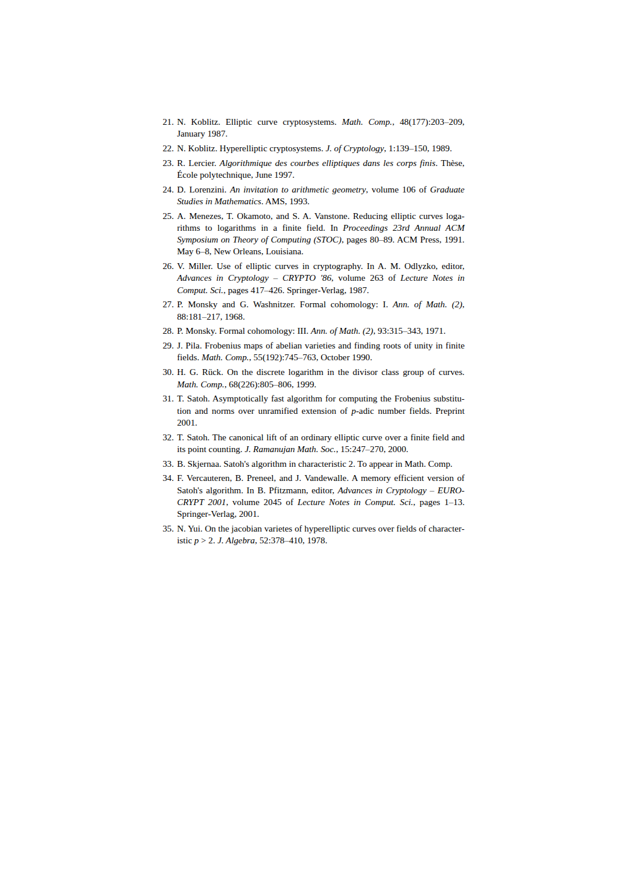21. N. Koblitz. Elliptic curve cryptosystems. Math. Comp., 48(177):203–209, January 1987.
22. N. Koblitz. Hyperelliptic cryptosystems. J. of Cryptology, 1:139–150, 1989.
23. R. Lercier. Algorithmique des courbes elliptiques dans les corps finis. Thèse, École polytechnique, June 1997.
24. D. Lorenzini. An invitation to arithmetic geometry, volume 106 of Graduate Studies in Mathematics. AMS, 1993.
25. A. Menezes, T. Okamoto, and S. A. Vanstone. Reducing elliptic curves logarithms to logarithms in a finite field. In Proceedings 23rd Annual ACM Symposium on Theory of Computing (STOC), pages 80–89. ACM Press, 1991. May 6–8, New Orleans, Louisiana.
26. V. Miller. Use of elliptic curves in cryptography. In A. M. Odlyzko, editor, Advances in Cryptology – CRYPTO '86, volume 263 of Lecture Notes in Comput. Sci., pages 417–426. Springer-Verlag, 1987.
27. P. Monsky and G. Washnitzer. Formal cohomology: I. Ann. of Math. (2), 88:181–217, 1968.
28. P. Monsky. Formal cohomology: III. Ann. of Math. (2), 93:315–343, 1971.
29. J. Pila. Frobenius maps of abelian varieties and finding roots of unity in finite fields. Math. Comp., 55(192):745–763, October 1990.
30. H. G. Rück. On the discrete logarithm in the divisor class group of curves. Math. Comp., 68(226):805–806, 1999.
31. T. Satoh. Asymptotically fast algorithm for computing the Frobenius substitution and norms over unramified extension of p-adic number fields. Preprint 2001.
32. T. Satoh. The canonical lift of an ordinary elliptic curve over a finite field and its point counting. J. Ramanujan Math. Soc., 15:247–270, 2000.
33. B. Skjernaa. Satoh's algorithm in characteristic 2. To appear in Math. Comp.
34. F. Vercauteren, B. Preneel, and J. Vandewalle. A memory efficient version of Satoh's algorithm. In B. Pfitzmann, editor, Advances in Cryptology – EURO-CRYPT 2001, volume 2045 of Lecture Notes in Comput. Sci., pages 1–13. Springer-Verlag, 2001.
35. N. Yui. On the jacobian varietes of hyperelliptic curves over fields of characteristic p > 2. J. Algebra, 52:378–410, 1978.